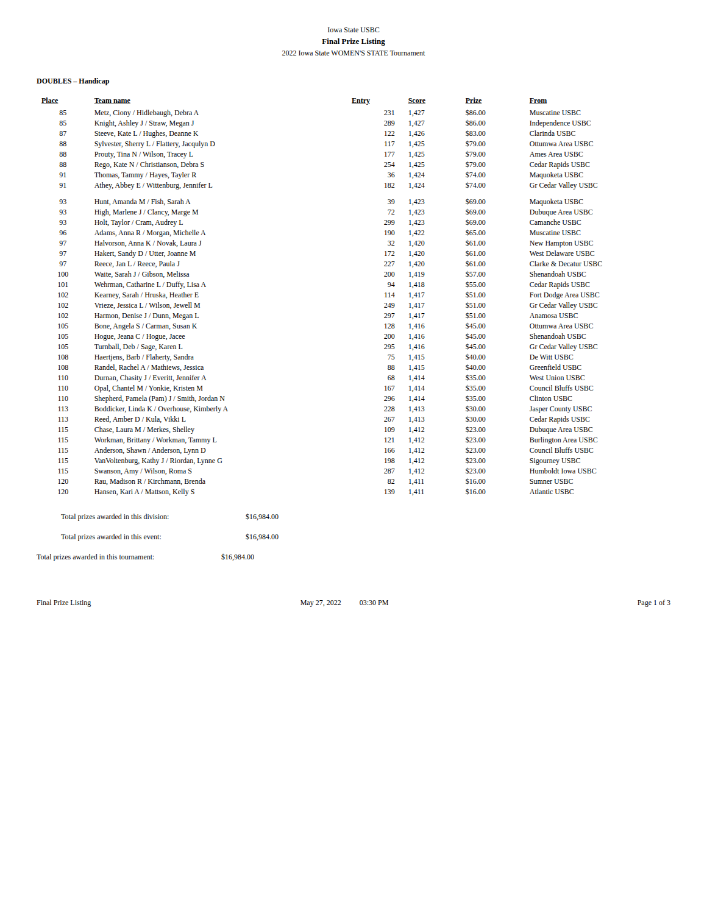Iowa State USBC
Final Prize Listing
2022 Iowa State WOMEN'S STATE Tournament
DOUBLES – Handicap
| Place | Team name | Entry | Score | Prize | From |
| --- | --- | --- | --- | --- | --- |
| 85 | Metz, Ciony / Hidlebaugh, Debra A | 231 | 1,427 | $86.00 | Muscatine USBC |
| 85 | Knight, Ashley J / Straw, Megan J | 289 | 1,427 | $86.00 | Independence USBC |
| 87 | Steeve, Kate L / Hughes, Deanne K | 122 | 1,426 | $83.00 | Clarinda USBC |
| 88 | Sylvester, Sherry L / Flattery, Jacqulyn D | 117 | 1,425 | $79.00 | Ottumwa Area USBC |
| 88 | Prouty, Tina N / Wilson, Tracey L | 177 | 1,425 | $79.00 | Ames Area USBC |
| 88 | Rego, Kate N / Christianson, Debra S | 254 | 1,425 | $79.00 | Cedar Rapids USBC |
| 91 | Thomas, Tammy / Hayes, Tayler R | 36 | 1,424 | $74.00 | Maquoketa USBC |
| 91 | Athey, Abbey E / Wittenburg, Jennifer L | 182 | 1,424 | $74.00 | Gr Cedar Valley USBC |
| 93 | Hunt, Amanda M / Fish, Sarah A | 39 | 1,423 | $69.00 | Maquoketa USBC |
| 93 | High, Marlene J / Clancy, Marge M | 72 | 1,423 | $69.00 | Dubuque Area USBC |
| 93 | Holt, Taylor / Cram, Audrey L | 299 | 1,423 | $69.00 | Camanche USBC |
| 96 | Adams, Anna R / Morgan, Michelle A | 190 | 1,422 | $65.00 | Muscatine USBC |
| 97 | Halvorson, Anna K / Novak, Laura J | 32 | 1,420 | $61.00 | New Hampton USBC |
| 97 | Hakert, Sandy D / Utter, Joanne M | 172 | 1,420 | $61.00 | West Delaware USBC |
| 97 | Reece, Jan L / Reece, Paula J | 227 | 1,420 | $61.00 | Clarke & Decatur USBC |
| 100 | Waite, Sarah J / Gibson, Melissa | 200 | 1,419 | $57.00 | Shenandoah USBC |
| 101 | Wehrman, Catharine L / Duffy, Lisa A | 94 | 1,418 | $55.00 | Cedar Rapids USBC |
| 102 | Kearney, Sarah / Hruska, Heather E | 114 | 1,417 | $51.00 | Fort Dodge Area USBC |
| 102 | Vrieze, Jessica L / Wilson, Jewell M | 249 | 1,417 | $51.00 | Gr Cedar Valley USBC |
| 102 | Harmon, Denise J / Dunn, Megan L | 297 | 1,417 | $51.00 | Anamosa USBC |
| 105 | Bone, Angela S / Carman, Susan K | 128 | 1,416 | $45.00 | Ottumwa Area USBC |
| 105 | Hogue, Jeana C / Hogue, Jacee | 200 | 1,416 | $45.00 | Shenandoah USBC |
| 105 | Turnball, Deb / Sage, Karen L | 295 | 1,416 | $45.00 | Gr Cedar Valley USBC |
| 108 | Haertjens, Barb / Flaherty, Sandra | 75 | 1,415 | $40.00 | De Witt USBC |
| 108 | Randel, Rachel A / Mathiews, Jessica | 88 | 1,415 | $40.00 | Greenfield USBC |
| 110 | Durnan, Chasity J / Everitt, Jennifer A | 68 | 1,414 | $35.00 | West Union USBC |
| 110 | Opal, Chantel M / Yonkie, Kristen M | 167 | 1,414 | $35.00 | Council Bluffs USBC |
| 110 | Shepherd, Pamela (Pam) J / Smith, Jordan N | 296 | 1,414 | $35.00 | Clinton USBC |
| 113 | Boddicker, Linda K / Overhouse, Kimberly A | 228 | 1,413 | $30.00 | Jasper County USBC |
| 113 | Reed, Amber D / Kula, Vikki L | 267 | 1,413 | $30.00 | Cedar Rapids USBC |
| 115 | Chase, Laura M / Merkes, Shelley | 109 | 1,412 | $23.00 | Dubuque Area USBC |
| 115 | Workman, Brittany / Workman, Tammy L | 121 | 1,412 | $23.00 | Burlington Area USBC |
| 115 | Anderson, Shawn / Anderson, Lynn D | 166 | 1,412 | $23.00 | Council Bluffs USBC |
| 115 | VanVoltenburg, Kathy J / Riordan, Lynne G | 198 | 1,412 | $23.00 | Sigourney USBC |
| 115 | Swanson, Amy / Wilson, Roma S | 287 | 1,412 | $23.00 | Humboldt Iowa USBC |
| 120 | Rau, Madison R / Kirchmann, Brenda | 82 | 1,411 | $16.00 | Sumner USBC |
| 120 | Hansen, Kari A / Mattson, Kelly S | 139 | 1,411 | $16.00 | Atlantic USBC |
Total prizes awarded in this division: $16,984.00
Total prizes awarded in this event: $16,984.00
Total prizes awarded in this tournament: $16,984.00
Final Prize Listing
May 27, 202203:30 PM
Page 1 of 3